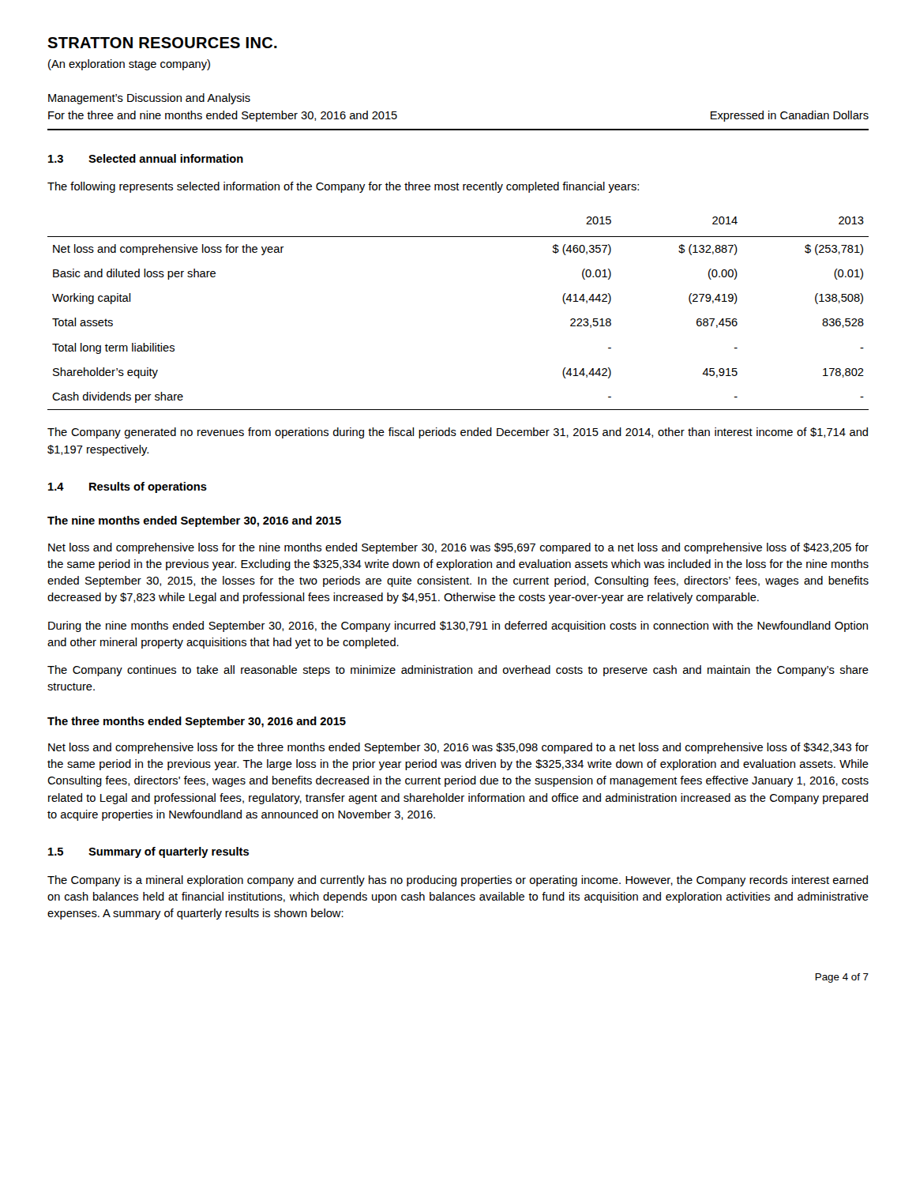STRATTON RESOURCES INC.
(An exploration stage company)
Management’s Discussion and Analysis
For the three and nine months ended September 30, 2016 and 2015 Expressed in Canadian Dollars
1.3 Selected annual information
The following represents selected information of the Company for the three most recently completed financial years:
| | 2015 | 2014 | 2013 |
| --- | --- | --- | --- |
| Net loss and comprehensive loss for the year | $ (460,357) | $ (132,887) | $ (253,781) |
| Basic and diluted loss per share | (0.01) | (0.00) | (0.01) |
| Working capital | (414,442) | (279,419) | (138,508) |
| Total assets | 223,518 | 687,456 | 836,528 |
| Total long term liabilities | - | - | - |
| Shareholder’s equity | (414,442) | 45,915 | 178,802 |
| Cash dividends per share | - | - | - |
The Company generated no revenues from operations during the fiscal periods ended December 31, 2015 and 2014, other than interest income of $1,714 and $1,197 respectively.
1.4 Results of operations
The nine months ended September 30, 2016 and 2015
Net loss and comprehensive loss for the nine months ended September 30, 2016 was $95,697 compared to a net loss and comprehensive loss of $423,205 for the same period in the previous year. Excluding the $325,334 write down of exploration and evaluation assets which was included in the loss for the nine months ended September 30, 2015, the losses for the two periods are quite consistent. In the current period, Consulting fees, directors’ fees, wages and benefits decreased by $7,823 while Legal and professional fees increased by $4,951. Otherwise the costs year-over-year are relatively comparable.
During the nine months ended September 30, 2016, the Company incurred $130,791 in deferred acquisition costs in connection with the Newfoundland Option and other mineral property acquisitions that had yet to be completed.
The Company continues to take all reasonable steps to minimize administration and overhead costs to preserve cash and maintain the Company’s share structure.
The three months ended September 30, 2016 and 2015
Net loss and comprehensive loss for the three months ended September 30, 2016 was $35,098 compared to a net loss and comprehensive loss of $342,343 for the same period in the previous year. The large loss in the prior year period was driven by the $325,334 write down of exploration and evaluation assets. While Consulting fees, directors' fees, wages and benefits decreased in the current period due to the suspension of management fees effective January 1, 2016, costs related to Legal and professional fees, regulatory, transfer agent and shareholder information and office and administration increased as the Company prepared to acquire properties in Newfoundland as announced on November 3, 2016.
1.5 Summary of quarterly results
The Company is a mineral exploration company and currently has no producing properties or operating income. However, the Company records interest earned on cash balances held at financial institutions, which depends upon cash balances available to fund its acquisition and exploration activities and administrative expenses. A summary of quarterly results is shown below:
Page 4 of 7